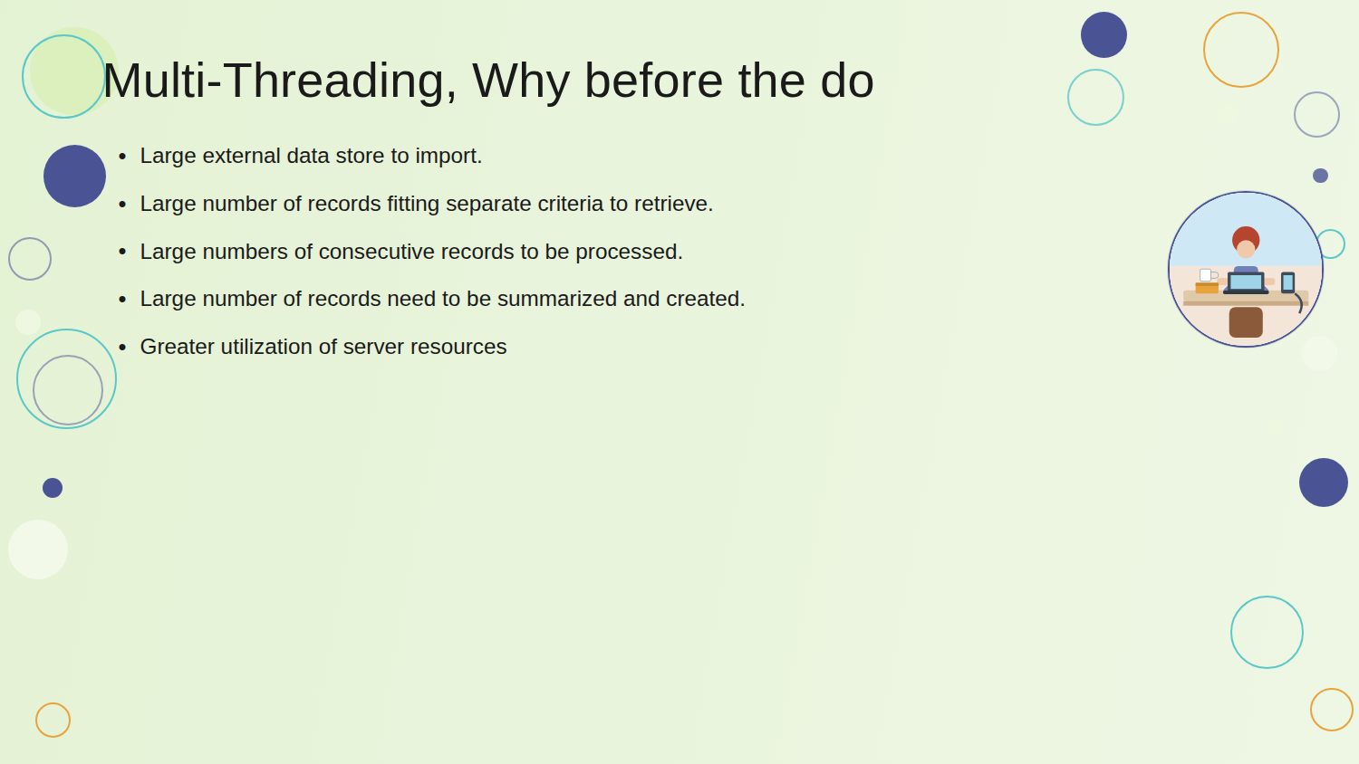Multi-Threading, Why before the do
Large external data store to import.
Large number of records fitting separate criteria to retrieve.
Large numbers of consecutive records to be processed.
Large number of records need to be summarized and created.
Greater utilization of server resources